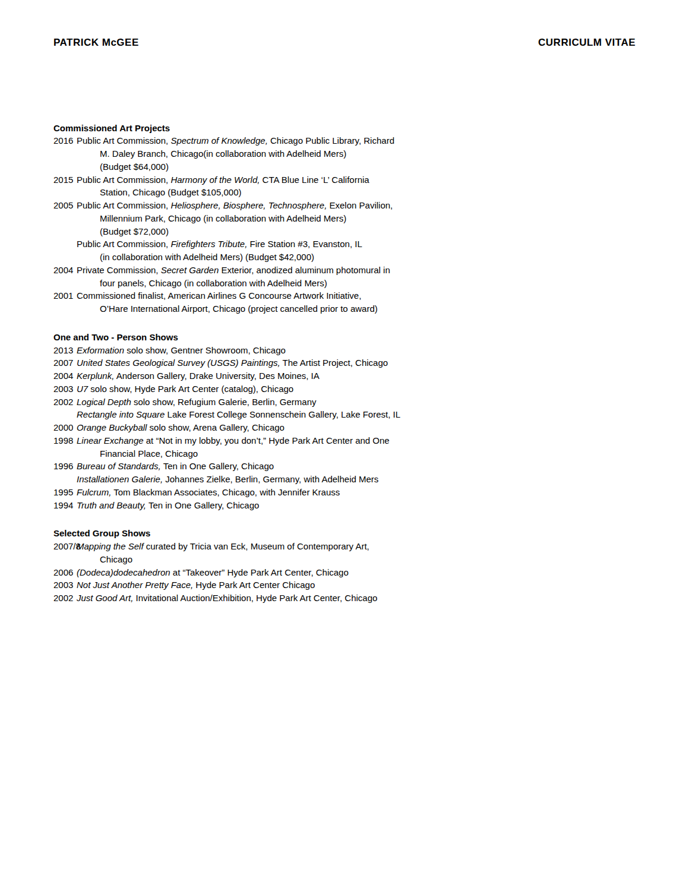PATRICK McGEE CURRICULM VITAE
Commissioned Art Projects
2016 Public Art Commission, Spectrum of Knowledge, Chicago Public Library, Richard
M. Daley Branch, Chicago(in collaboration with Adelheid Mers)
(Budget $64,000)
2015 Public Art Commission, Harmony of the World, CTA Blue Line ‘L’ California
Station, Chicago (Budget $105,000)
2005 Public Art Commission, Heliosphere, Biosphere, Technosphere, Exelon Pavilion,
Millennium Park, Chicago (in collaboration with Adelheid Mers)
(Budget $72,000)
Public Art Commission, Firefighters Tribute, Fire Station #3, Evanston, IL
(in collaboration with Adelheid Mers) (Budget $42,000)
2004 Private Commission, Secret Garden Exterior, anodized aluminum photomural in
four panels, Chicago (in collaboration with Adelheid Mers)
2001 Commissioned finalist, American Airlines G Concourse Artwork Initiative,
O’Hare International Airport, Chicago (project cancelled prior to award)
One and Two - Person Shows
2013 Exformation solo show, Gentner Showroom, Chicago
2007 United States Geological Survey (USGS) Paintings, The Artist Project, Chicago
2004 Kerplunk, Anderson Gallery, Drake University, Des Moines, IA
2003 U7 solo show, Hyde Park Art Center (catalog), Chicago
2002 Logical Depth solo show, Refugium Galerie, Berlin, Germany
Rectangle into Square Lake Forest College Sonnenschein Gallery, Lake Forest, IL
2000 Orange Buckyball solo show, Arena Gallery, Chicago
1998 Linear Exchange at “Not in my lobby, you don’t,” Hyde Park Art Center and One
Financial Place, Chicago
1996 Bureau of Standards, Ten in One Gallery, Chicago
Installationen Galerie, Johannes Zielke, Berlin, Germany, with Adelheid Mers
1995 Fulcrum, Tom Blackman Associates, Chicago, with Jennifer Krauss
1994 Truth and Beauty, Ten in One Gallery, Chicago
Selected Group Shows
2007/8 Mapping the Self curated by Tricia van Eck, Museum of Contemporary Art,
Chicago
2006(Dodeca)dodecahedron at “Takeover” Hyde Park Art Center, Chicago
2003 Not Just Another Pretty Face, Hyde Park Art Center Chicago
2002 Just Good Art, Invitational Auction/Exhibition, Hyde Park Art Center, Chicago